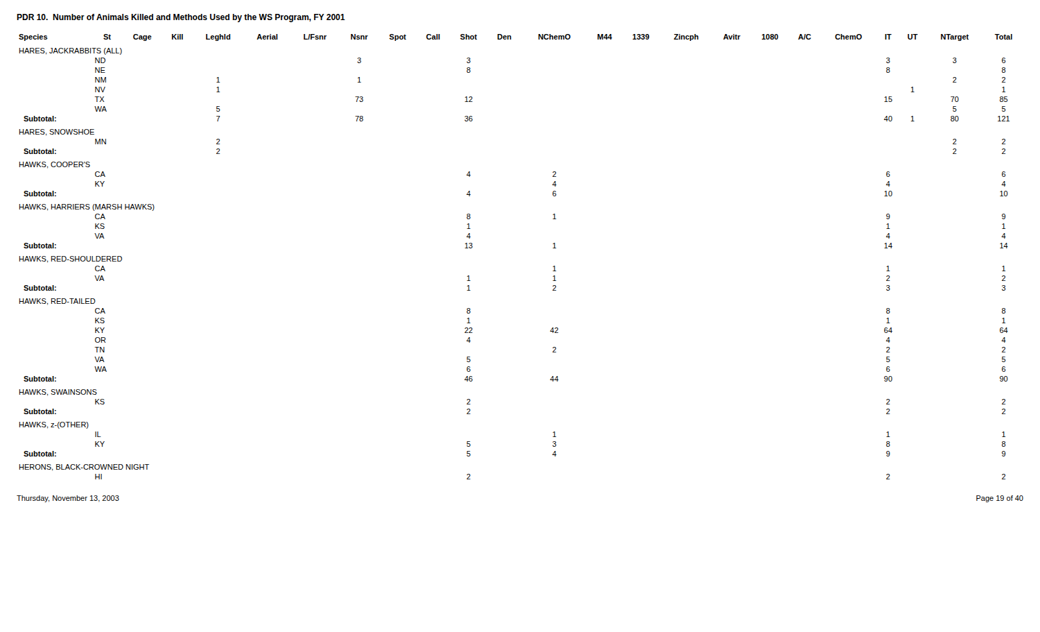PDR 10. Number of Animals Killed and Methods Used by the WS Program, FY 2001
| Species | St | Cage | Kill | Leghld | Aerial | L/Fsnr | Nsnr | Spot | Call | Shot | Den | NChemO | M44 | 1339 | Zincph | Avitr | 1080 | A/C | ChemO | IT | UT | NTarget | Total |
| --- | --- | --- | --- | --- | --- | --- | --- | --- | --- | --- | --- | --- | --- | --- | --- | --- | --- | --- | --- | --- | --- | --- | --- |
| HARES, JACKRABBITS (ALL) |
| | ND | | | | | | 3 | | | 3 | | | | | | | | | | 3 | | 3 | 6 |
| | NE | | | | | | | | | 8 | | | | | | | | | | 8 | | | 8 |
| | NM | | | 1 | | | 1 | | | | | | | | | | | | | | | 2 | 2 |
| | NV | | | 1 | | | | | | | | | | | | | | | | | 1 | | 1 |
| | TX | | | | | | 73 | | | 12 | | | | | | | | | | 15 | | 70 | 85 |
| | WA | | | 5 | | | | | | | | | | | | | | | | | | 5 | 5 |
| Subtotal: | | | | 7 | | | 78 | | | 36 | | | | | | | | | | 40 | 1 | 80 | 121 |
| HARES, SNOWSHOE |
| | MN | | | 2 | | | | | | | | | | | | | | | | | | 2 | 2 |
| Subtotal: | | | | 2 | | | | | | | | | | | | | | | | | | 2 | 2 |
| HAWKS, COOPER'S |
| | CA | | | | | | | | | 4 | | 2 | | | | | | | | 6 | | | 6 |
| | KY | | | | | | | | | | | 4 | | | | | | | | 4 | | | 4 |
| Subtotal: | | | | | | | | | | 4 | | 6 | | | | | | | | 10 | | | 10 |
| HAWKS, HARRIERS (MARSH HAWKS) |
| | CA | | | | | | | | | 8 | | 1 | | | | | | | | 9 | | | 9 |
| | KS | | | | | | | | | 1 | | | | | | | | | | 1 | | | 1 |
| | VA | | | | | | | | | 4 | | | | | | | | | | 4 | | | 4 |
| Subtotal: | | | | | | | | | | 13 | | 1 | | | | | | | | 14 | | | 14 |
| HAWKS, RED-SHOULDERED |
| | CA | | | | | | | | | | | 1 | | | | | | | | 1 | | | 1 |
| | VA | | | | | | | | | 1 | | 1 | | | | | | | | 2 | | | 2 |
| Subtotal: | | | | | | | | | | 1 | | 2 | | | | | | | | 3 | | | 3 |
| HAWKS, RED-TAILED |
| | CA | | | | | | | | | 8 | | | | | | | | | | 8 | | | 8 |
| | KS | | | | | | | | | 1 | | | | | | | | | | 1 | | | 1 |
| | KY | | | | | | | | | 22 | | 42 | | | | | | | | 64 | | | 64 |
| | OR | | | | | | | | | 4 | | | | | | | | | | 4 | | | 4 |
| | TN | | | | | | | | | | | 2 | | | | | | | | 2 | | | 2 |
| | VA | | | | | | | | | 5 | | | | | | | | | | 5 | | | 5 |
| | WA | | | | | | | | | 6 | | | | | | | | | | 6 | | | 6 |
| Subtotal: | | | | | | | | | | 46 | | 44 | | | | | | | | 90 | | | 90 |
| HAWKS, SWAINSONS |
| | KS | | | | | | | | | 2 | | | | | | | | | | 2 | | | 2 |
| Subtotal: | | | | | | | | | | 2 | | | | | | | | | | 2 | | | 2 |
| HAWKS, z-(OTHER) |
| | IL | | | | | | | | | | | 1 | | | | | | | | 1 | | | 1 |
| | KY | | | | | | | | | 5 | | 3 | | | | | | | | 8 | | | 8 |
| Subtotal: | | | | | | | | | | 5 | | 4 | | | | | | | | 9 | | | 9 |
| HERONS, BLACK-CROWNED NIGHT |
| | HI | | | | | | | | | 2 | | | | | | | | | | 2 | | | 2 |
Thursday, November 13, 2003 Page 19 of 40